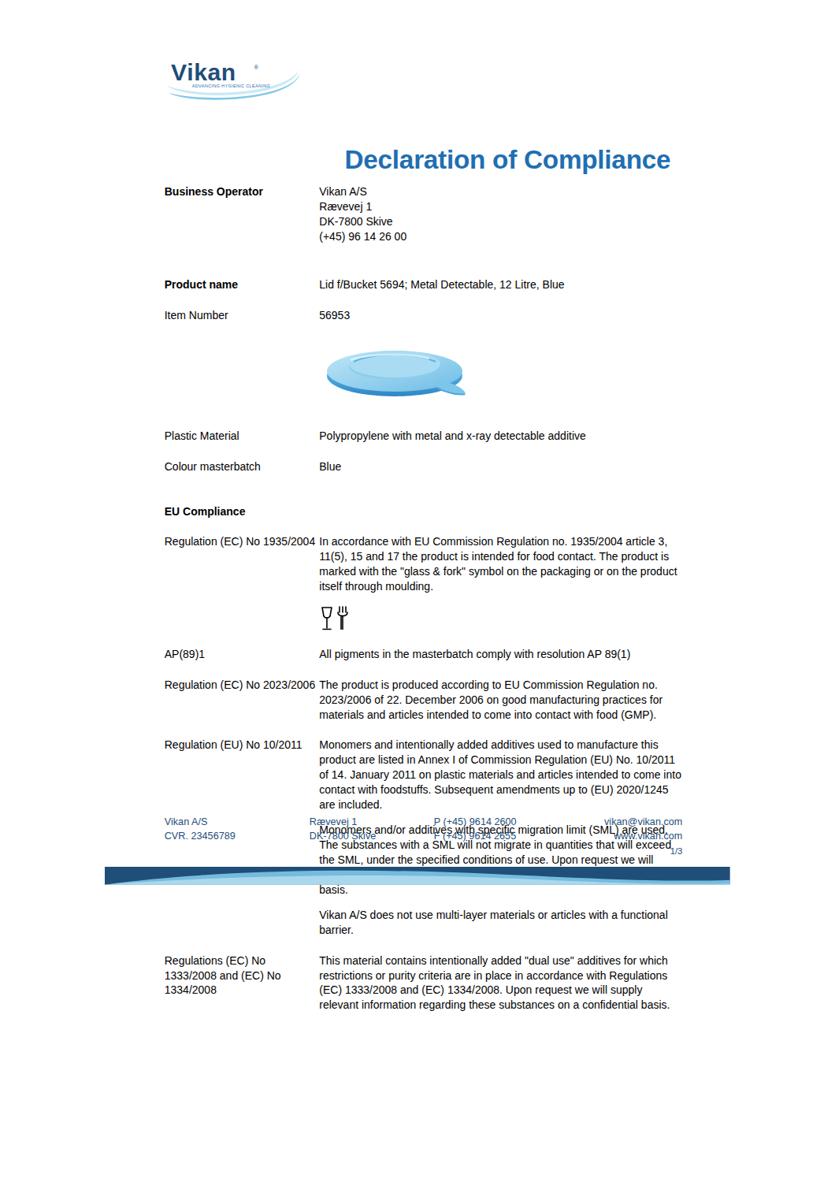Vikan ® ADVANCING HYGIENIC CLEANING
Declaration of Compliance
| Business Operator | Vikan A/S Rævevej 1 DK-7800 Skive (+45) 96 14 26 00 |
| Product name | Lid f/Bucket 5694; Metal Detectable, 12 Litre, Blue |
| Item Number | 56953 |
| Plastic Material | Polypropylene with metal and x-ray detectable additive |
| Colour masterbatch | Blue |
| EU Compliance | |
| Regulation (EC) No 1935/2004 | In accordance with EU Commission Regulation no. 1935/2004 article 3, 11(5), 15 and 17 the product is intended for food contact. The product is marked with the "glass & fork" symbol on the packaging or on the product itself through moulding. |
| AP(89)1 | All pigments in the masterbatch comply with resolution AP 89(1) |
| Regulation (EC) No 2023/2006 | The product is produced according to EU Commission Regulation no. 2023/2006 of 22. December 2006 on good manufacturing practices for materials and articles intended to come into contact with food (GMP). |
| Regulation (EU) No 10/2011 | Monomers and intentionally added additives used to manufacture this product are listed in Annex I of Commission Regulation (EU) No. 10/2011 of 14. January 2011 on plastic materials and articles intended to come into contact with foodstuffs. Subsequent amendments up to (EU) 2020/1245 are included. Monomers and/or additives with specific migration limit (SML) are used. The substances with a SML will not migrate in quantities that will exceed the SML, under the specified conditions of use. Upon request we will supply relevant information regarding these substances on a confidential basis. Vikan A/S does not use multi-layer materials or articles with a functional barrier. |
| Regulations (EC) No 1333/2008 and (EC) No 1334/2008 | This material contains intentionally added "dual use" additives for which restrictions or purity criteria are in place in accordance with Regulations (EC) 1333/2008 and (EC) 1334/2008. Upon request we will supply relevant information regarding these substances on a confidential basis. |
| Vikan A/S | Rævevej 1 | P (+45) 9614 2600 | vikan@vikan.com |
| CVR. 23456789 | DK-7800 Skive | F (+45) 9614 2655 | www.vikan.com |
1/3